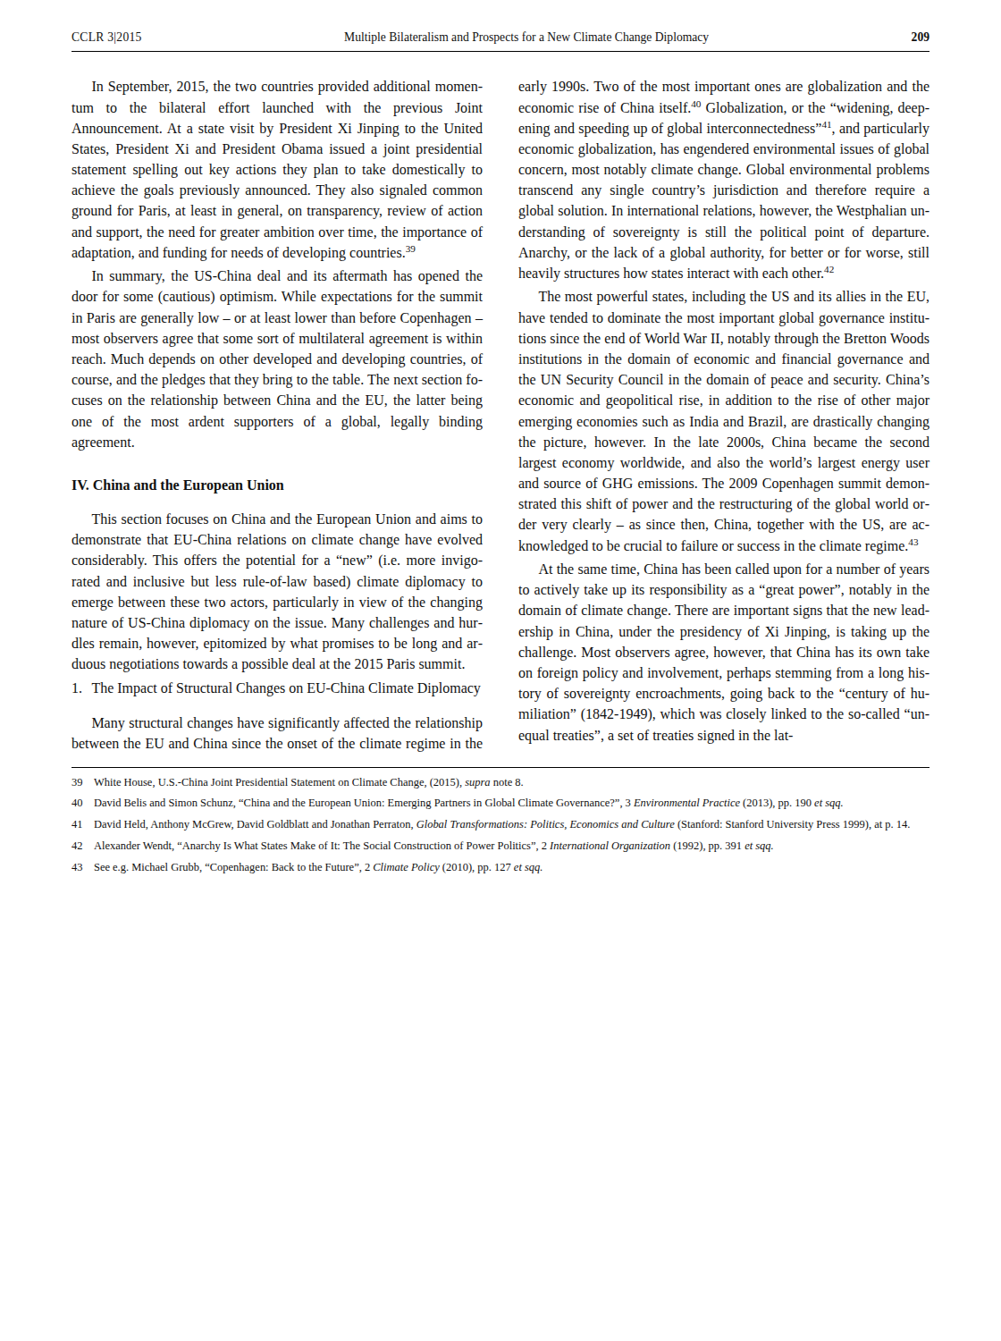CCLR 3|2015 Multiple Bilateralism and Prospects for a New Climate Change Diplomacy 209
In September, 2015, the two countries provided additional momentum to the bilateral effort launched with the previous Joint Announcement. At a state visit by President Xi Jinping to the United States, President Xi and President Obama issued a joint presidential statement spelling out key actions they plan to take domestically to achieve the goals previously announced. They also signaled common ground for Paris, at least in general, on transparency, review of action and support, the need for greater ambition over time, the importance of adaptation, and funding for needs of developing countries.39
In summary, the US-China deal and its aftermath has opened the door for some (cautious) optimism. While expectations for the summit in Paris are generally low – or at least lower than before Copenhagen – most observers agree that some sort of multilateral agreement is within reach. Much depends on other developed and developing countries, of course, and the pledges that they bring to the table. The next section focuses on the relationship between China and the EU, the latter being one of the most ardent supporters of a global, legally binding agreement.
IV. China and the European Union
This section focuses on China and the European Union and aims to demonstrate that EU-China relations on climate change have evolved considerably. This offers the potential for a “new” (i.e. more invigorated and inclusive but less rule-of-law based) climate diplomacy to emerge between these two actors, particularly in view of the changing nature of US-China diplomacy on the issue. Many challenges and hurdles remain, however, epitomized by what promises to be long and arduous negotiations towards a possible deal at the 2015 Paris summit.
1. The Impact of Structural Changes on EU-China Climate Diplomacy
Many structural changes have significantly affected the relationship between the EU and China since the onset of the climate regime in the early 1990s. Two of the most important ones are globalization and the economic rise of China itself.40 Globalization, or the “widening, deepening and speeding up of global interconnectedness”41, and particularly economic globalization, has engendered environmental issues of global concern, most notably climate change. Global environmental problems transcend any single country’s jurisdiction and therefore require a global solution. In international relations, however, the Westphalian understanding of sovereignty is still the political point of departure. Anarchy, or the lack of a global authority, for better or for worse, still heavily structures how states interact with each other.42
The most powerful states, including the US and its allies in the EU, have tended to dominate the most important global governance institutions since the end of World War II, notably through the Bretton Woods institutions in the domain of economic and financial governance and the UN Security Council in the domain of peace and security. China’s economic and geopolitical rise, in addition to the rise of other major emerging economies such as India and Brazil, are drastically changing the picture, however. In the late 2000s, China became the second largest economy worldwide, and also the world’s largest energy user and source of GHG emissions. The 2009 Copenhagen summit demonstrated this shift of power and the restructuring of the global world order very clearly – as since then, China, together with the US, are acknowledged to be crucial to failure or success in the climate regime.43
At the same time, China has been called upon for a number of years to actively take up its responsibility as a “great power”, notably in the domain of climate change. There are important signs that the new leadership in China, under the presidency of Xi Jinping, is taking up the challenge. Most observers agree, however, that China has its own take on foreign policy and involvement, perhaps stemming from a long history of sovereignty encroachments, going back to the “century of humiliation” (1842-1949), which was closely linked to the so-called “unequal treaties”, a set of treaties signed in the lat-
White House, U.S.-China Joint Presidential Statement on Climate Change, (2015), supra note 8.
David Belis and Simon Schunz, “China and the European Union: Emerging Partners in Global Climate Governance?”, 3 Environmental Practice (2013), pp. 190 et sqq.
David Held, Anthony McGrew, David Goldblatt and Jonathan Perraton, Global Transformations: Politics, Economics and Culture (Stanford: Stanford University Press 1999), at p. 14.
Alexander Wendt, “Anarchy Is What States Make of It: The Social Construction of Power Politics”, 2 International Organization (1992), pp. 391 et sqq.
See e.g. Michael Grubb, “Copenhagen: Back to the Future”, 2 Climate Policy (2010), pp. 127 et sqq.